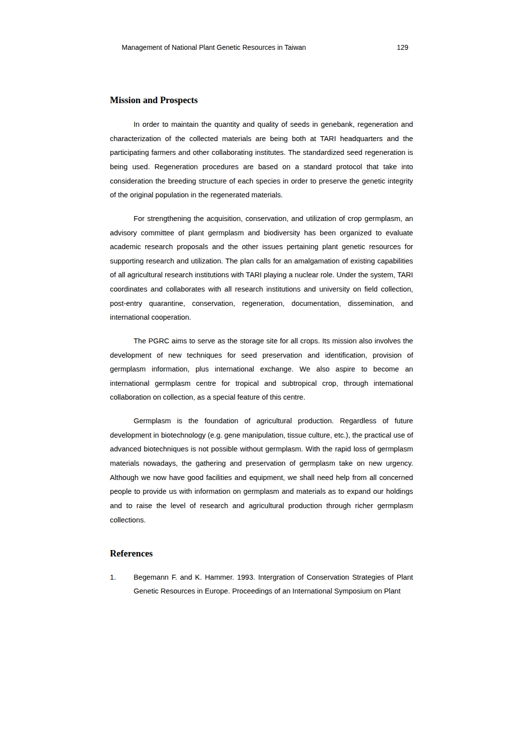Management of National Plant Genetic Resources in Taiwan 129
Mission and Prospects
In order to maintain the quantity and quality of seeds in genebank, regeneration and characterization of the collected materials are being both at TARI headquarters and the participating farmers and other collaborating institutes. The standardized seed regeneration is being used. Regeneration procedures are based on a standard protocol that take into consideration the breeding structure of each species in order to preserve the genetic integrity of the original population in the regenerated materials.
For strengthening the acquisition, conservation, and utilization of crop germplasm, an advisory committee of plant germplasm and biodiversity has been organized to evaluate academic research proposals and the other issues pertaining plant genetic resources for supporting research and utilization. The plan calls for an amalgamation of existing capabilities of all agricultural research institutions with TARI playing a nuclear role. Under the system, TARI coordinates and collaborates with all research institutions and university on field collection, post-entry quarantine, conservation, regeneration, documentation, dissemination, and international cooperation.
The PGRC aims to serve as the storage site for all crops. Its mission also involves the development of new techniques for seed preservation and identification, provision of germplasm information, plus international exchange. We also aspire to become an international germplasm centre for tropical and subtropical crop, through international collaboration on collection, as a special feature of this centre.
Germplasm is the foundation of agricultural production. Regardless of future development in biotechnology (e.g. gene manipulation, tissue culture, etc.), the practical use of advanced biotechniques is not possible without germplasm. With the rapid loss of germplasm materials nowadays, the gathering and preservation of germplasm take on new urgency. Although we now have good facilities and equipment, we shall need help from all concerned people to provide us with information on germplasm and materials as to expand our holdings and to raise the level of research and agricultural production through richer germplasm collections.
References
1. Begemann F. and K. Hammer. 1993. Intergration of Conservation Strategies of Plant Genetic Resources in Europe. Proceedings of an International Symposium on Plant